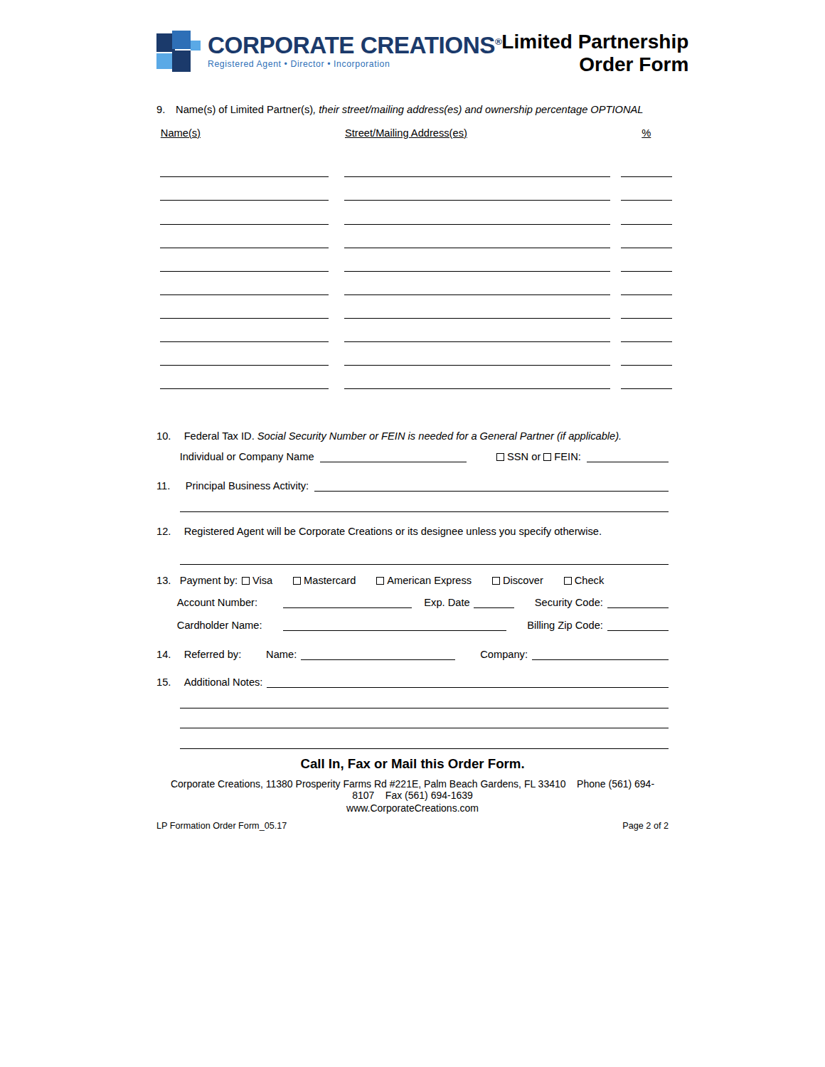CORPORATE CREATIONS®
Registered Agent • Director • Incorporation
Limited Partnership
Order Form
9. Name(s) of Limited Partner(s), their street/mailing address(es) and ownership percentage OPTIONAL
| Name(s) | | Street/Mailing Address(es) | | % |
| --- | --- | --- | --- | --- |
10. Federal Tax ID. Social Security Number or FEIN is needed for a General Partner (if applicable).
Individual or Company Name SSN or FEIN:
11. Principal Business Activity:
12. Registered Agent will be Corporate Creations or its designee unless you specify otherwise.
13. Payment by: Visa Mastercard American Express Discover Check
Account Number: Exp. Date Security Code:
Cardholder Name: Billing Zip Code:
14. Referred by: Name: Company:
15. Additional Notes:
Call In, Fax or Mail this Order Form.
Corporate Creations, 11380 Prosperity Farms Rd #221E, Palm Beach Gardens, FL 33410 Phone (561) 694-8107 Fax (561) 694-1639
www.CorporateCreations.com
LP Formation Order Form_05.17 Page 2 of 2